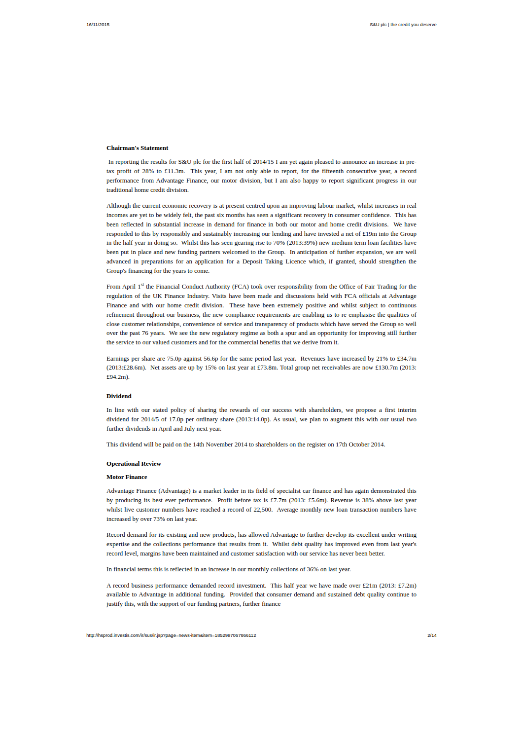16/11/2015 S&U plc | the credit you deserve
Chairman's Statement
In reporting the results for S&U plc for the first half of 2014/15 I am yet again pleased to announce an increase in pre-tax profit of 28% to £11.3m. This year, I am not only able to report, for the fifteenth consecutive year, a record performance from Advantage Finance, our motor division, but I am also happy to report significant progress in our traditional home credit division.
Although the current economic recovery is at present centred upon an improving labour market, whilst increases in real incomes are yet to be widely felt, the past six months has seen a significant recovery in consumer confidence. This has been reflected in substantial increase in demand for finance in both our motor and home credit divisions. We have responded to this by responsibly and sustainably increasing our lending and have invested a net of £19m into the Group in the half year in doing so. Whilst this has seen gearing rise to 70% (2013:39%) new medium term loan facilities have been put in place and new funding partners welcomed to the Group. In anticipation of further expansion, we are well advanced in preparations for an application for a Deposit Taking Licence which, if granted, should strengthen the Group's financing for the years to come.
From April 1st the Financial Conduct Authority (FCA) took over responsibility from the Office of Fair Trading for the regulation of the UK Finance Industry. Visits have been made and discussions held with FCA officials at Advantage Finance and with our home credit division. These have been extremely positive and whilst subject to continuous refinement throughout our business, the new compliance requirements are enabling us to re-emphasise the qualities of close customer relationships, convenience of service and transparency of products which have served the Group so well over the past 76 years. We see the new regulatory regime as both a spur and an opportunity for improving still further the service to our valued customers and for the commercial benefits that we derive from it.
Earnings per share are 75.0p against 56.6p for the same period last year. Revenues have increased by 21% to £34.7m (2013:£28.6m). Net assets are up by 15% on last year at £73.8m. Total group net receivables are now £130.7m (2013:£94.2m).
Dividend
In line with our stated policy of sharing the rewards of our success with shareholders, we propose a first interim dividend for 2014/5 of 17.0p per ordinary share (2013:14.0p). As usual, we plan to augment this with our usual two further dividends in April and July next year.
This dividend will be paid on the 14th November 2014 to shareholders on the register on 17th October 2014.
Operational Review
Motor Finance
Advantage Finance (Advantage) is a market leader in its field of specialist car finance and has again demonstrated this by producing its best ever performance. Profit before tax is £7.7m (2013: £5.6m). Revenue is 38% above last year whilst live customer numbers have reached a record of 22,500. Average monthly new loan transaction numbers have increased by over 73% on last year.
Record demand for its existing and new products, has allowed Advantage to further develop its excellent under-writing expertise and the collections performance that results from it. Whilst debt quality has improved even from last year's record level, margins have been maintained and customer satisfaction with our service has never been better.
In financial terms this is reflected in an increase in our monthly collections of 36% on last year.
A record business performance demanded record investment. This half year we have made over £21m (2013: £7.2m) available to Advantage in additional funding. Provided that consumer demand and sustained debt quality continue to justify this, with the support of our funding partners, further finance
http://hsprod.investis.com/ir/sus/ir.jsp?page=news-item&item=1852997067866112 2/14